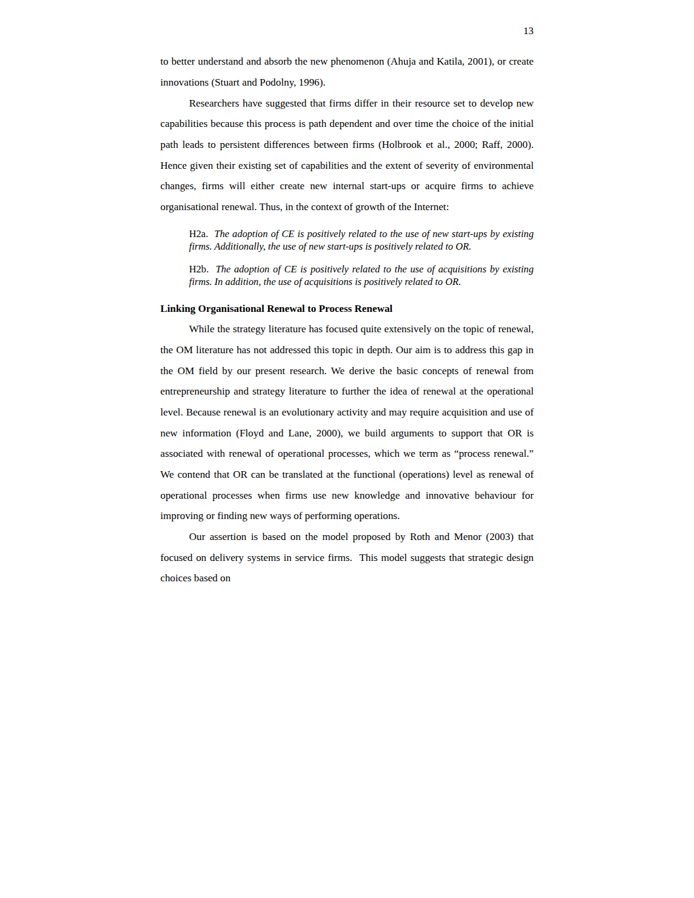13
to better understand and absorb the new phenomenon (Ahuja and Katila, 2001), or create innovations (Stuart and Podolny, 1996).
Researchers have suggested that firms differ in their resource set to develop new capabilities because this process is path dependent and over time the choice of the initial path leads to persistent differences between firms (Holbrook et al., 2000; Raff, 2000). Hence given their existing set of capabilities and the extent of severity of environmental changes, firms will either create new internal start-ups or acquire firms to achieve organisational renewal. Thus, in the context of growth of the Internet:
H2a. The adoption of CE is positively related to the use of new start-ups by existing firms. Additionally, the use of new start-ups is positively related to OR.
H2b. The adoption of CE is positively related to the use of acquisitions by existing firms. In addition, the use of acquisitions is positively related to OR.
Linking Organisational Renewal to Process Renewal
While the strategy literature has focused quite extensively on the topic of renewal, the OM literature has not addressed this topic in depth. Our aim is to address this gap in the OM field by our present research. We derive the basic concepts of renewal from entrepreneurship and strategy literature to further the idea of renewal at the operational level. Because renewal is an evolutionary activity and may require acquisition and use of new information (Floyd and Lane, 2000), we build arguments to support that OR is associated with renewal of operational processes, which we term as “process renewal.” We contend that OR can be translated at the functional (operations) level as renewal of operational processes when firms use new knowledge and innovative behaviour for improving or finding new ways of performing operations.
Our assertion is based on the model proposed by Roth and Menor (2003) that focused on delivery systems in service firms. This model suggests that strategic design choices based on